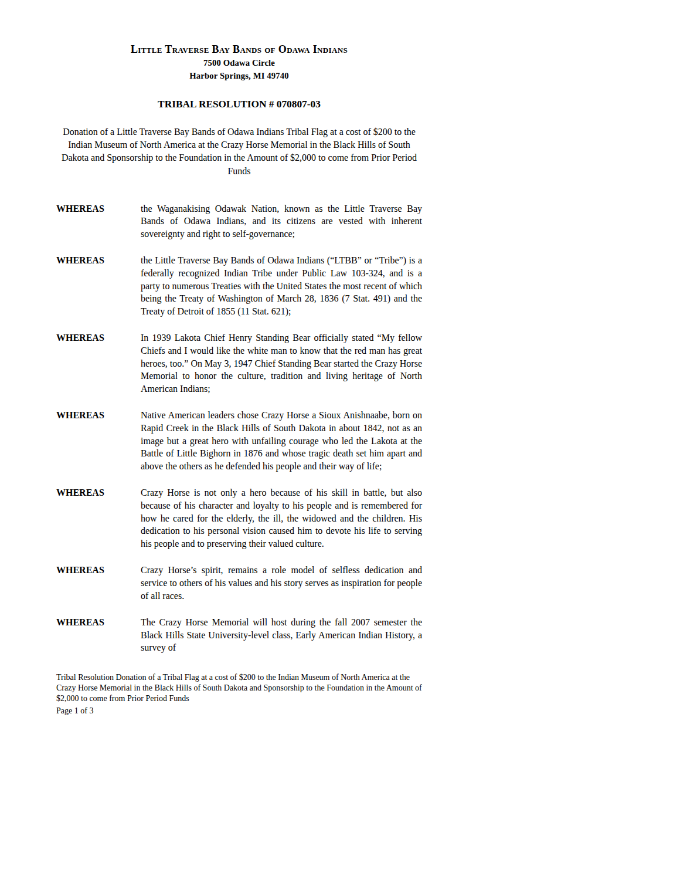Little Traverse Bay Bands of Odawa Indians
7500 Odawa Circle
Harbor Springs, MI 49740
TRIBAL RESOLUTION # 070807-03
Donation of a Little Traverse Bay Bands of Odawa Indians Tribal Flag at a cost of $200 to the Indian Museum of North America at the Crazy Horse Memorial in the Black Hills of South Dakota and Sponsorship to the Foundation in the Amount of $2,000 to come from Prior Period Funds
Whereas
the Waganakising Odawak Nation, known as the Little Traverse Bay Bands of Odawa Indians, and its citizens are vested with inherent sovereignty and right to self-governance;
Whereas
the Little Traverse Bay Bands of Odawa Indians (“LTBB” or “Tribe”) is a federally recognized Indian Tribe under Public Law 103-324, and is a party to numerous Treaties with the United States the most recent of which being the Treaty of Washington of March 28, 1836 (7 Stat. 491) and the Treaty of Detroit of 1855 (11 Stat. 621);
Whereas
In 1939 Lakota Chief Henry Standing Bear officially stated “My fellow Chiefs and I would like the white man to know that the red man has great heroes, too.” On May 3, 1947 Chief Standing Bear started the Crazy Horse Memorial to honor the culture, tradition and living heritage of North American Indians;
Whereas
Native American leaders chose Crazy Horse a Sioux Anishnaabe, born on Rapid Creek in the Black Hills of South Dakota in about 1842, not as an image but a great hero with unfailing courage who led the Lakota at the Battle of Little Bighorn in 1876 and whose tragic death set him apart and above the others as he defended his people and their way of life;
Whereas
Crazy Horse is not only a hero because of his skill in battle, but also because of his character and loyalty to his people and is remembered for how he cared for the elderly, the ill, the widowed and the children. His dedication to his personal vision caused him to devote his life to serving his people and to preserving their valued culture.
Whereas
Crazy Horse’s spirit, remains a role model of selfless dedication and service to others of his values and his story serves as inspiration for people of all races.
Whereas
The Crazy Horse Memorial will host during the fall 2007 semester the Black Hills State University-level class, Early American Indian History, a survey of
Tribal Resolution Donation of a Tribal Flag at a cost of $200 to the Indian Museum of North America at the Crazy Horse Memorial in the Black Hills of South Dakota and Sponsorship to the Foundation in the Amount of $2,000 to come from Prior Period Funds
Page 1 of 3